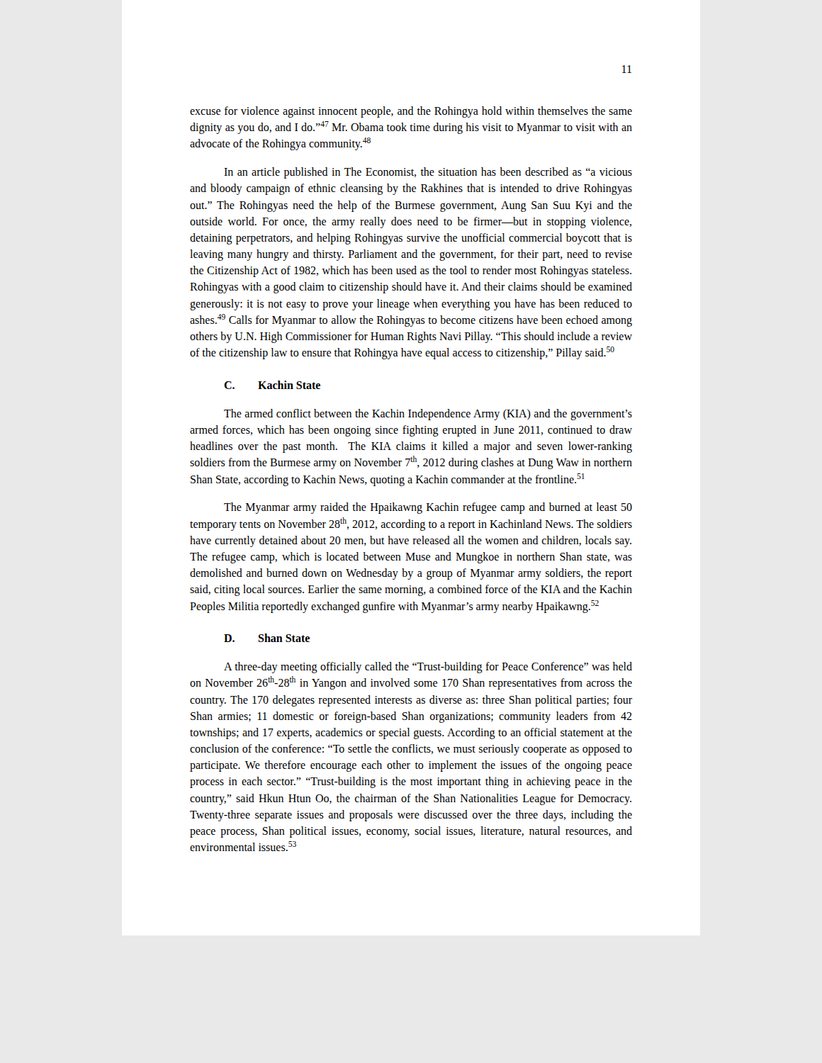11
excuse for violence against innocent people, and the Rohingya hold within themselves the same dignity as you do, and I do.”47 Mr. Obama took time during his visit to Myanmar to visit with an advocate of the Rohingya community.48
In an article published in The Economist, the situation has been described as “a vicious and bloody campaign of ethnic cleansing by the Rakhines that is intended to drive Rohingyas out.” The Rohingyas need the help of the Burmese government, Aung San Suu Kyi and the outside world. For once, the army really does need to be firmer—but in stopping violence, detaining perpetrators, and helping Rohingyas survive the unofficial commercial boycott that is leaving many hungry and thirsty. Parliament and the government, for their part, need to revise the Citizenship Act of 1982, which has been used as the tool to render most Rohingyas stateless. Rohingyas with a good claim to citizenship should have it. And their claims should be examined generously: it is not easy to prove your lineage when everything you have has been reduced to ashes.49 Calls for Myanmar to allow the Rohingyas to become citizens have been echoed among others by U.N. High Commissioner for Human Rights Navi Pillay. “This should include a review of the citizenship law to ensure that Rohingya have equal access to citizenship,” Pillay said.50
C. Kachin State
The armed conflict between the Kachin Independence Army (KIA) and the government’s armed forces, which has been ongoing since fighting erupted in June 2011, continued to draw headlines over the past month. The KIA claims it killed a major and seven lower-ranking soldiers from the Burmese army on November 7th, 2012 during clashes at Dung Waw in northern Shan State, according to Kachin News, quoting a Kachin commander at the frontline.51
The Myanmar army raided the Hpaikawng Kachin refugee camp and burned at least 50 temporary tents on November 28th, 2012, according to a report in Kachinland News. The soldiers have currently detained about 20 men, but have released all the women and children, locals say. The refugee camp, which is located between Muse and Mungkoe in northern Shan state, was demolished and burned down on Wednesday by a group of Myanmar army soldiers, the report said, citing local sources. Earlier the same morning, a combined force of the KIA and the Kachin Peoples Militia reportedly exchanged gunfire with Myanmar’s army nearby Hpaikawng.52
D. Shan State
A three-day meeting officially called the “Trust-building for Peace Conference” was held on November 26th-28th in Yangon and involved some 170 Shan representatives from across the country. The 170 delegates represented interests as diverse as: three Shan political parties; four Shan armies; 11 domestic or foreign-based Shan organizations; community leaders from 42 townships; and 17 experts, academics or special guests. According to an official statement at the conclusion of the conference: “To settle the conflicts, we must seriously cooperate as opposed to participate. We therefore encourage each other to implement the issues of the ongoing peace process in each sector.” “Trust-building is the most important thing in achieving peace in the country,” said Hkun Htun Oo, the chairman of the Shan Nationalities League for Democracy. Twenty-three separate issues and proposals were discussed over the three days, including the peace process, Shan political issues, economy, social issues, literature, natural resources, and environmental issues.53